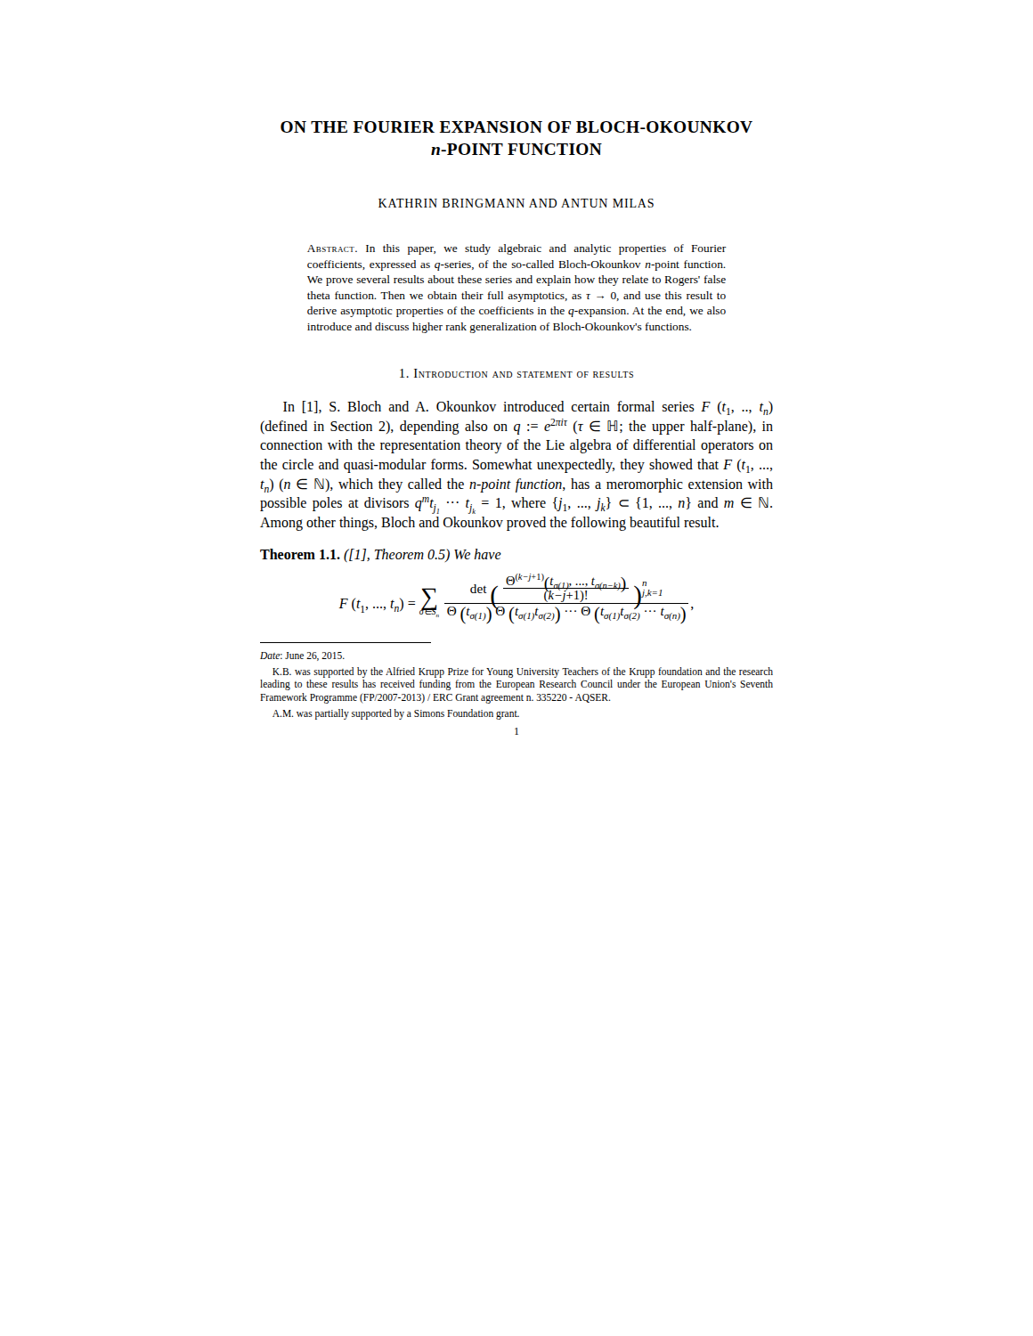ON THE FOURIER EXPANSION OF BLOCH-OKOUNKOV
n-POINT FUNCTION
KATHRIN BRINGMANN AND ANTUN MILAS
Abstract. In this paper, we study algebraic and analytic properties of Fourier coefficients, expressed as q-series, of the so-called Bloch-Okounkov n-point function. We prove several results about these series and explain how they relate to Rogers' false theta function. Then we obtain their full asymptotics, as τ → 0, and use this result to derive asymptotic properties of the coefficients in the q-expansion. At the end, we also introduce and discuss higher rank generalization of Bloch-Okounkov's functions.
1. Introduction and statement of results
In [1], S. Bloch and A. Okounkov introduced certain formal series F (t1, .., tn) (defined in Section 2), depending also on q := e2πiτ (τ ∈ ℍ; the upper half-plane), in connection with the representation theory of the Lie algebra of differential operators on the circle and quasi-modular forms. Somewhat unexpectedly, they showed that F (t1, ..., tn) (n ∈ ℕ), which they called the n-point function, has a meromorphic extension with possible poles at divisors qmtj1 ··· tjk = 1, where {j1, ..., jk} ⊂ {1, ..., n} and m ∈ ℕ. Among other things, Bloch and Okounkov proved the following beautiful result.
Theorem 1.1. ([1], Theorem 0.5) We have
F (t1, ..., tn) = ∑σ∈Sn det ( Θ(k−j+1)(tσ(1), ..., tσ(n−k)) (k−j+1)! ) nj,k=1 Θ (tσ(1)) Θ (tσ(1)tσ(2)) ··· Θ (tσ(1)tσ(2) ··· tσ(n)) ,
Date: June 26, 2015.
K.B. was supported by the Alfried Krupp Prize for Young University Teachers of the Krupp foundation and the research leading to these results has received funding from the European Research Council under the European Union's Seventh Framework Programme (FP/2007-2013) / ERC Grant agreement n. 335220 - AQSER.
A.M. was partially supported by a Simons Foundation grant.
1